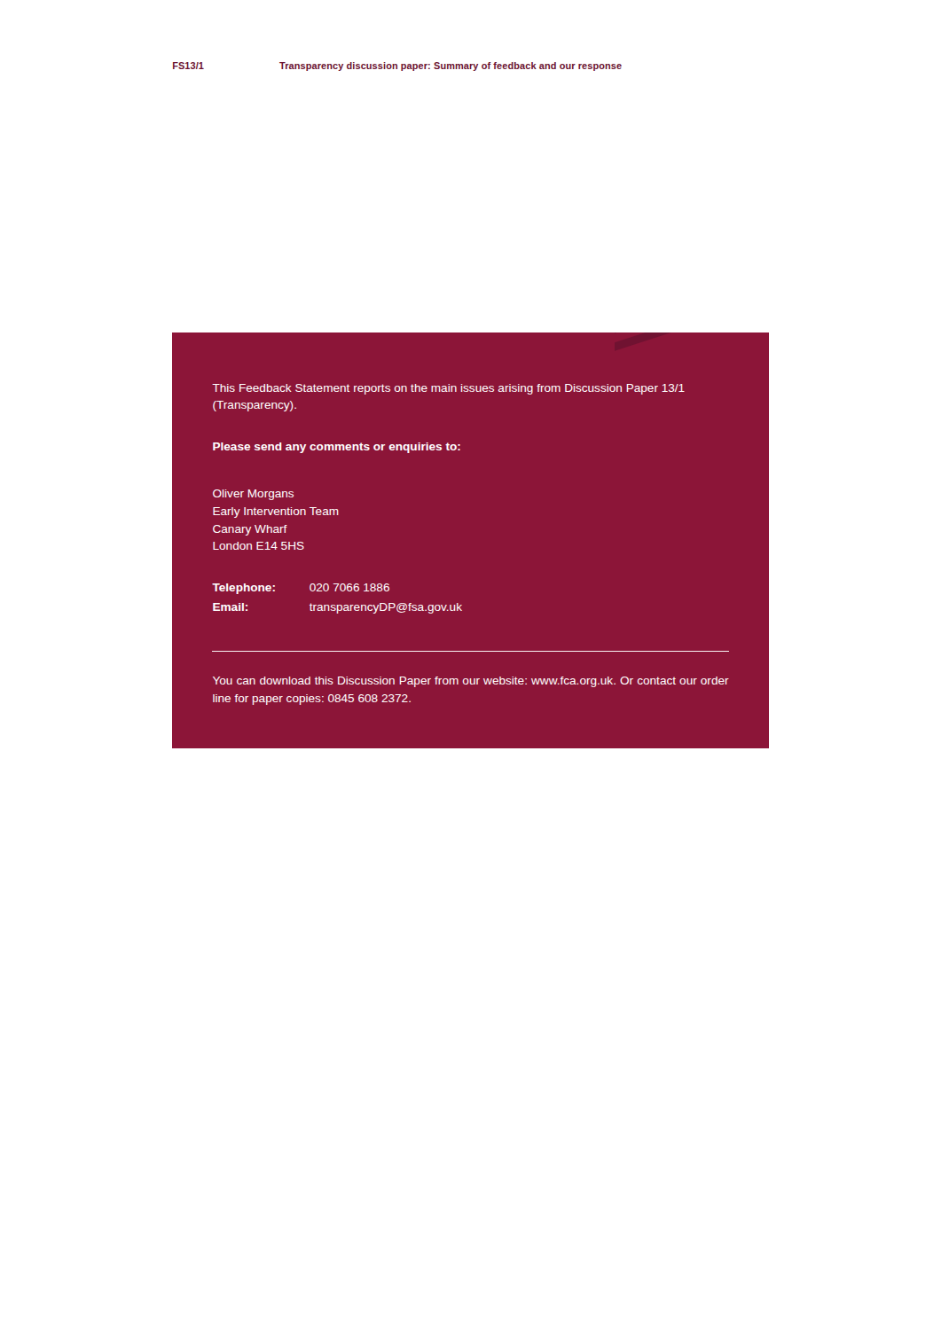FS13/1 Transparency discussion paper: Summary of feedback and our response
This Feedback Statement reports on the main issues arising from Discussion Paper 13/1 (Transparency).
Please send any comments or enquiries to:
Oliver Morgans
Early Intervention Team
Canary Wharf
London E14 5HS
| Telephone: | 020 7066 1886 |
| Email: | transparencyDP@fsa.gov.uk |
You can download this Discussion Paper from our website: www.fca.org.uk. Or contact our order line for paper copies: 0845 608 2372.